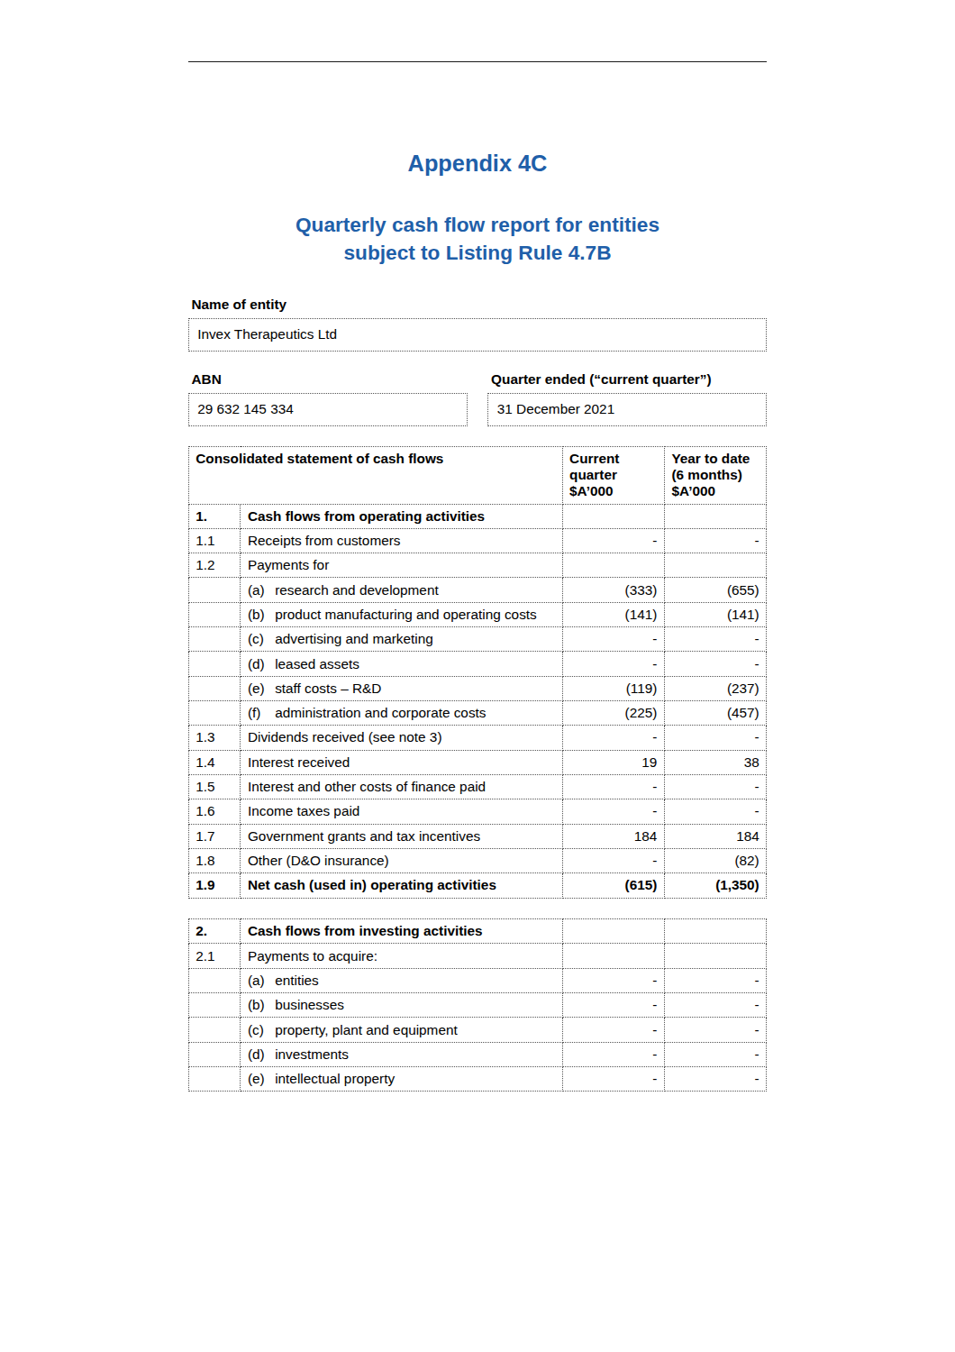Appendix 4C
Quarterly cash flow report for entities
subject to Listing Rule 4.7B
Name of entity
Invex Therapeutics Ltd
ABN
29 632 145 334
Quarter ended (“current quarter”)
31 December 2021
| Consolidated statement of cash flows | Current quarter $A’000 | Year to date (6 months) $A’000 |
| --- | --- | --- |
| 1. | Cash flows from operating activities | | |
| 1.1 | Receipts from customers | - | - |
| 1.2 | Payments for | | |
| | (a) research and development | (333) | (655) |
| | (b) product manufacturing and operating costs | (141) | (141) |
| | (c) advertising and marketing | - | - |
| | (d) leased assets | - | - |
| | (e) staff costs – R&D | (119) | (237) |
| | (f) administration and corporate costs | (225) | (457) |
| 1.3 | Dividends received (see note 3) | - | - |
| 1.4 | Interest received | 19 | 38 |
| 1.5 | Interest and other costs of finance paid | - | - |
| 1.6 | Income taxes paid | - | - |
| 1.7 | Government grants and tax incentives | 184 | 184 |
| 1.8 | Other (D&O insurance) | - | (82) |
| 1.9 | Net cash (used in) operating activities | (615) | (1,350) |
| 2. | Cash flows from investing activities | | |
| 2.1 | Payments to acquire: | | |
| | (a) entities | - | - |
| | (b) businesses | - | - |
| | (c) property, plant and equipment | - | - |
| | (d) investments | - | - |
| | (e) intellectual property | - | - |